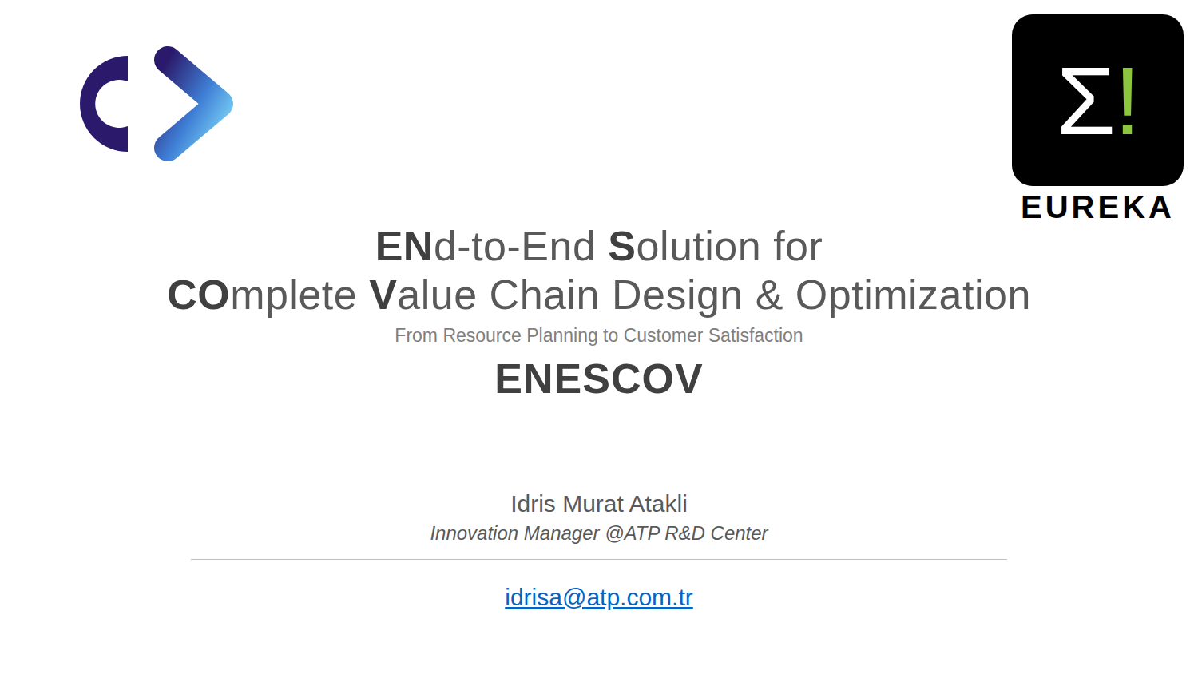Σ!
EUREKA
ENd-to-End Solution for
COmplete Value Chain Design & Optimization
From Resource Planning to Customer Satisfaction
ENESCOV
Idris Murat Atakli
Innovation Manager @ATP R&D Center
idrisa@atp.com.tr